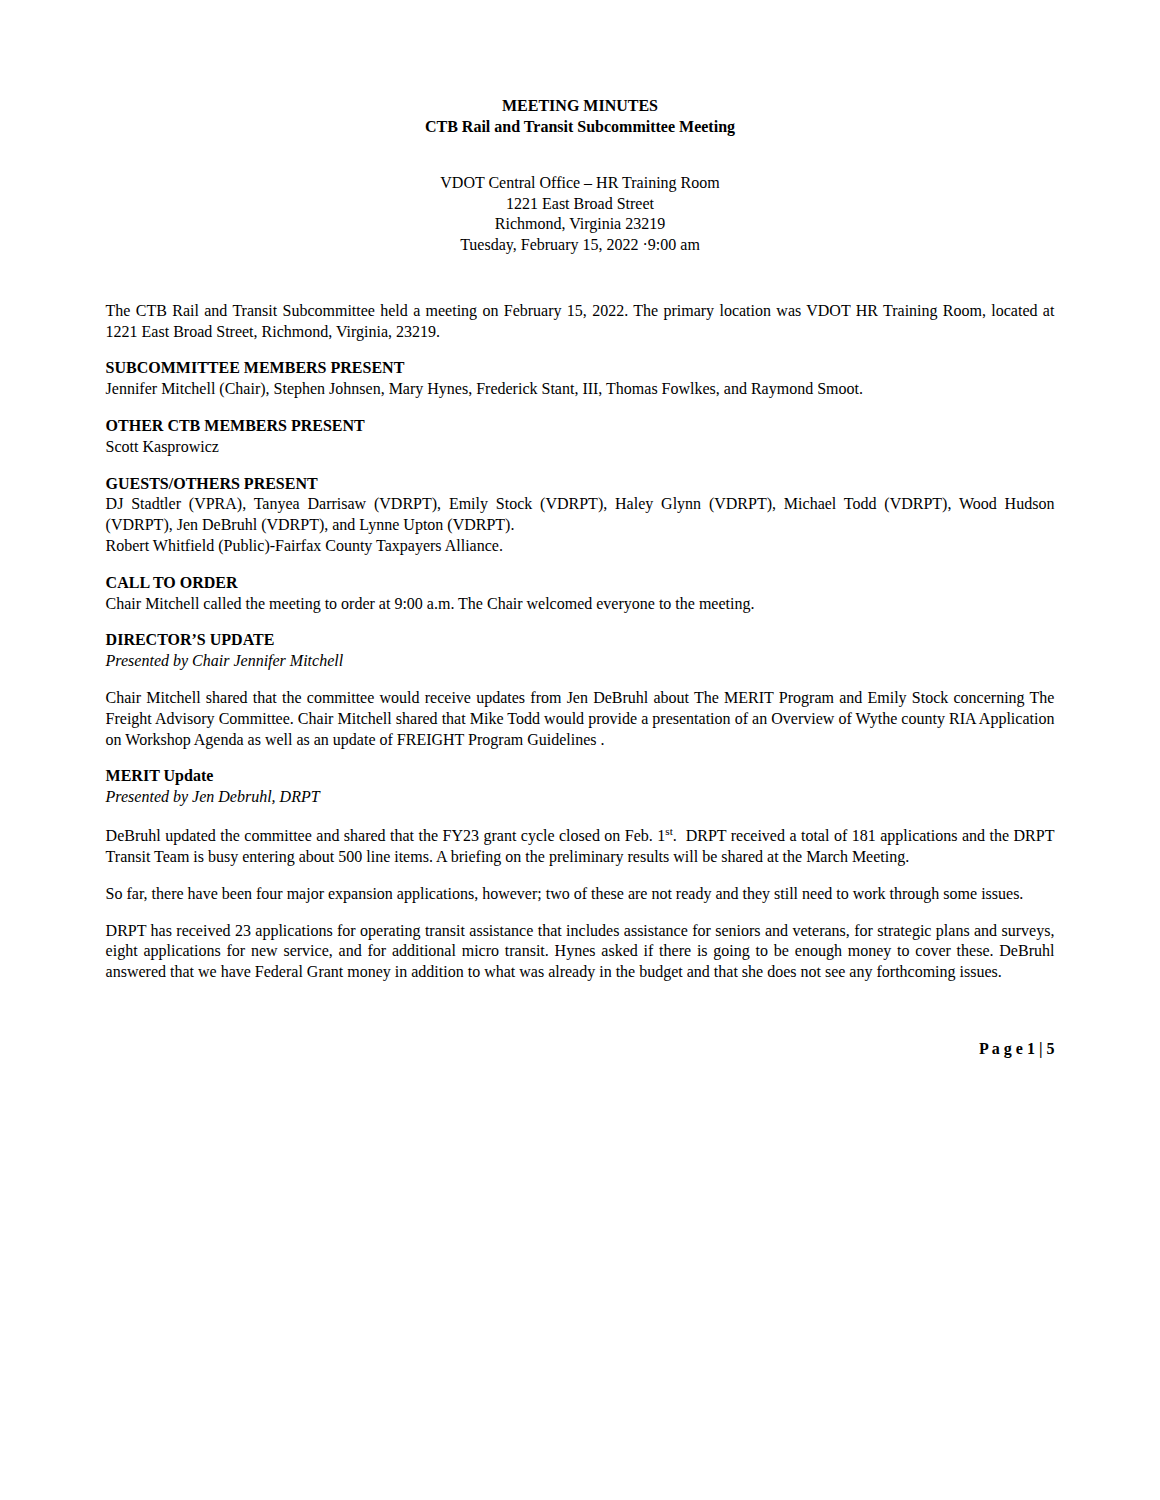MEETING MINUTES
CTB Rail and Transit Subcommittee Meeting
VDOT Central Office – HR Training Room
1221 East Broad Street
Richmond, Virginia 23219
Tuesday, February 15, 2022 ·9:00 am
The CTB Rail and Transit Subcommittee held a meeting on February 15, 2022. The primary location was VDOT HR Training Room, located at 1221 East Broad Street, Richmond, Virginia, 23219.
SUBCOMMITTEE MEMBERS PRESENT
Jennifer Mitchell (Chair), Stephen Johnsen, Mary Hynes, Frederick Stant, III, Thomas Fowlkes, and Raymond Smoot.
OTHER CTB MEMBERS PRESENT
Scott Kasprowicz
GUESTS/OTHERS PRESENT
DJ Stadtler (VPRA), Tanyea Darrisaw (VDRPT), Emily Stock (VDRPT), Haley Glynn (VDRPT), Michael Todd (VDRPT), Wood Hudson (VDRPT), Jen DeBruhl (VDRPT), and Lynne Upton (VDRPT).
Robert Whitfield (Public)-Fairfax County Taxpayers Alliance.
CALL TO ORDER
Chair Mitchell called the meeting to order at 9:00 a.m. The Chair welcomed everyone to the meeting.
DIRECTOR’S UPDATE
Presented by Chair Jennifer Mitchell
Chair Mitchell shared that the committee would receive updates from Jen DeBruhl about The MERIT Program and Emily Stock concerning The Freight Advisory Committee. Chair Mitchell shared that Mike Todd would provide a presentation of an Overview of Wythe county RIA Application on Workshop Agenda as well as an update of FREIGHT Program Guidelines .
MERIT Update
Presented by Jen Debruhl, DRPT
DeBruhl updated the committee and shared that the FY23 grant cycle closed on Feb. 1st. DRPT received a total of 181 applications and the DRPT Transit Team is busy entering about 500 line items. A briefing on the preliminary results will be shared at the March Meeting.
So far, there have been four major expansion applications, however; two of these are not ready and they still need to work through some issues.
DRPT has received 23 applications for operating transit assistance that includes assistance for seniors and veterans, for strategic plans and surveys, eight applications for new service, and for additional micro transit. Hynes asked if there is going to be enough money to cover these. DeBruhl answered that we have Federal Grant money in addition to what was already in the budget and that she does not see any forthcoming issues.
P a g e 1 | 5